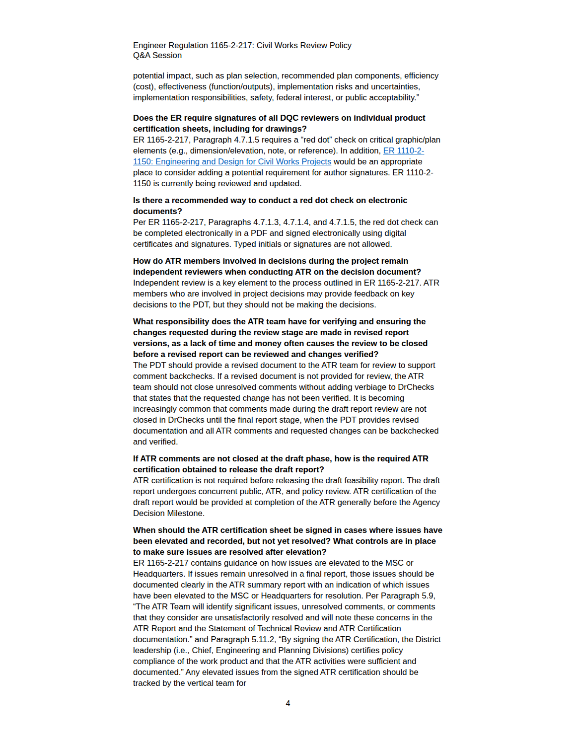Engineer Regulation 1165-2-217: Civil Works Review Policy
Q&A Session
potential impact, such as plan selection, recommended plan components, efficiency (cost), effectiveness (function/outputs), implementation risks and uncertainties, implementation responsibilities, safety, federal interest, or public acceptability.”
Does the ER require signatures of all DQC reviewers on individual product certification sheets, including for drawings?
ER 1165-2-217, Paragraph 4.7.1.5 requires a “red dot” check on critical graphic/plan elements (e.g., dimension/elevation, note, or reference). In addition, ER 1110-2-1150: Engineering and Design for Civil Works Projects would be an appropriate place to consider adding a potential requirement for author signatures. ER 1110-2-1150 is currently being reviewed and updated.
Is there a recommended way to conduct a red dot check on electronic documents?
Per ER 1165-2-217, Paragraphs 4.7.1.3, 4.7.1.4, and 4.7.1.5, the red dot check can be completed electronically in a PDF and signed electronically using digital certificates and signatures. Typed initials or signatures are not allowed.
How do ATR members involved in decisions during the project remain independent reviewers when conducting ATR on the decision document?
Independent review is a key element to the process outlined in ER 1165-2-217. ATR members who are involved in project decisions may provide feedback on key decisions to the PDT, but they should not be making the decisions.
What responsibility does the ATR team have for verifying and ensuring the changes requested during the review stage are made in revised report versions, as a lack of time and money often causes the review to be closed before a revised report can be reviewed and changes verified?
The PDT should provide a revised document to the ATR team for review to support comment backchecks. If a revised document is not provided for review, the ATR team should not close unresolved comments without adding verbiage to DrChecks that states that the requested change has not been verified. It is becoming increasingly common that comments made during the draft report review are not closed in DrChecks until the final report stage, when the PDT provides revised documentation and all ATR comments and requested changes can be backchecked and verified.
If ATR comments are not closed at the draft phase, how is the required ATR certification obtained to release the draft report?
ATR certification is not required before releasing the draft feasibility report. The draft report undergoes concurrent public, ATR, and policy review. ATR certification of the draft report would be provided at completion of the ATR generally before the Agency Decision Milestone.
When should the ATR certification sheet be signed in cases where issues have been elevated and recorded, but not yet resolved? What controls are in place to make sure issues are resolved after elevation?
ER 1165-2-217 contains guidance on how issues are elevated to the MSC or Headquarters. If issues remain unresolved in a final report, those issues should be documented clearly in the ATR summary report with an indication of which issues have been elevated to the MSC or Headquarters for resolution. Per Paragraph 5.9, “The ATR Team will identify significant issues, unresolved comments, or comments that they consider are unsatisfactorily resolved and will note these concerns in the ATR Report and the Statement of Technical Review and ATR Certification documentation.” and Paragraph 5.11.2, “By signing the ATR Certification, the District leadership (i.e., Chief, Engineering and Planning Divisions) certifies policy compliance of the work product and that the ATR activities were sufficient and documented.” Any elevated issues from the signed ATR certification should be tracked by the vertical team for
4